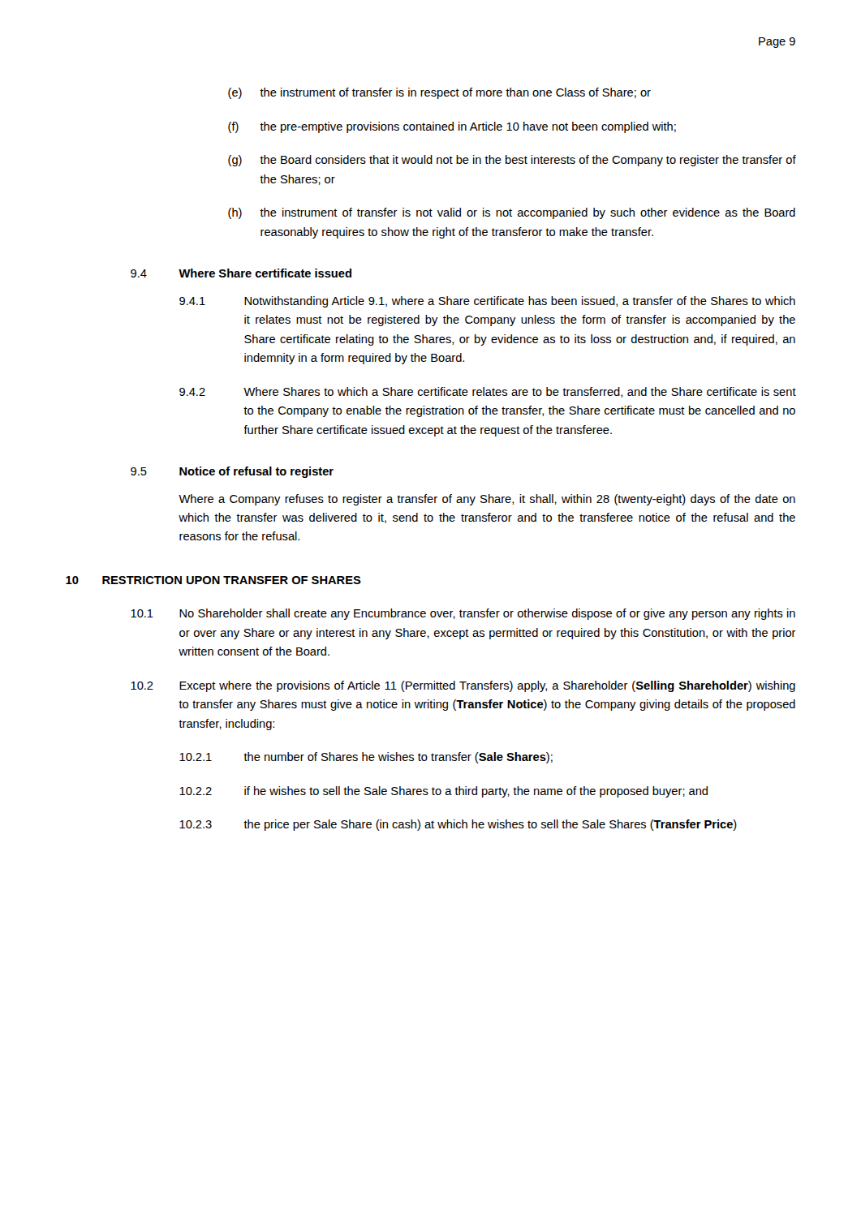Page 9
(e)
the instrument of transfer is in respect of more than one Class of Share; or
(f)
the pre-emptive provisions contained in Article 10 have not been complied with;
(g)
the Board considers that it would not be in the best interests of the Company to register the transfer of the Shares; or
(h)
the instrument of transfer is not valid or is not accompanied by such other evidence as the Board reasonably requires to show the right of the transferor to make the transfer.
9.4
Where Share certificate issued
9.4.1
Notwithstanding Article 9.1, where a Share certificate has been issued, a transfer of the Shares to which it relates must not be registered by the Company unless the form of transfer is accompanied by the Share certificate relating to the Shares, or by evidence as to its loss or destruction and, if required, an indemnity in a form required by the Board.
9.4.2
Where Shares to which a Share certificate relates are to be transferred, and the Share certificate is sent to the Company to enable the registration of the transfer, the Share certificate must be cancelled and no further Share certificate issued except at the request of the transferee.
9.5
Notice of refusal to register
Where a Company refuses to register a transfer of any Share, it shall, within 28 (twenty-eight) days of the date on which the transfer was delivered to it, send to the transferor and to the transferee notice of the refusal and the reasons for the refusal.
10
RESTRICTION UPON TRANSFER OF SHARES
10.1
No Shareholder shall create any Encumbrance over, transfer or otherwise dispose of or give any person any rights in or over any Share or any interest in any Share, except as permitted or required by this Constitution, or with the prior written consent of the Board.
10.2
Except where the provisions of Article 11 (Permitted Transfers) apply, a Shareholder (Selling Shareholder) wishing to transfer any Shares must give a notice in writing (Transfer Notice) to the Company giving details of the proposed transfer, including:
10.2.1
the number of Shares he wishes to transfer (Sale Shares);
10.2.2
if he wishes to sell the Sale Shares to a third party, the name of the proposed buyer; and
10.2.3
the price per Sale Share (in cash) at which he wishes to sell the Sale Shares (Transfer Price)